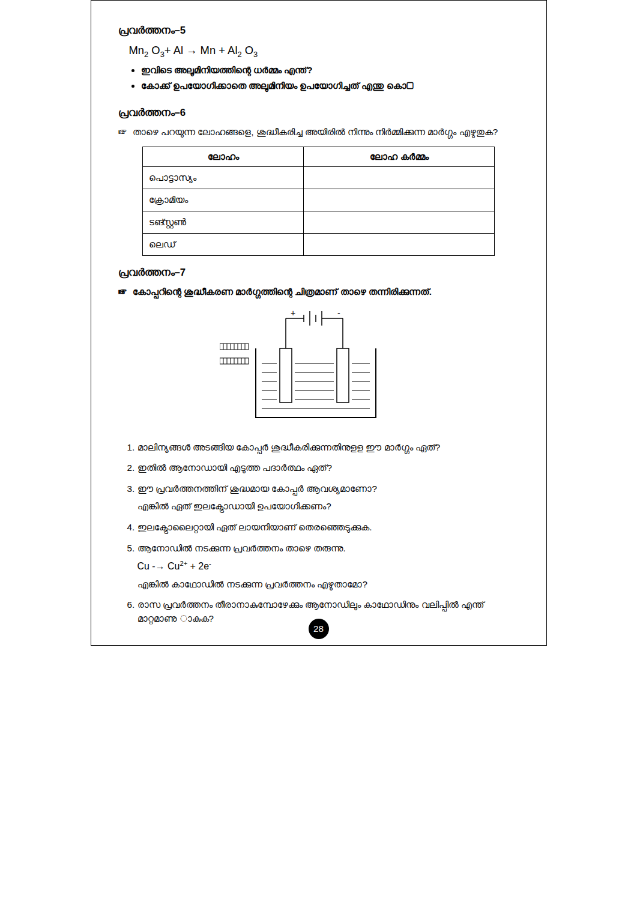പ്രവർത്തനം–5
Mn2 O3+ Al → Mn + Al2 O3
ഇവിടെ അലൂമിനിയത്തിന്റെ ധർമ്മം എന്ത്?
കോക്ക് ഉപയോഗിക്കാതെ അലൂമിനിയം ഉപയോഗിച്ചത് എന്തു കൊ▢
പ്രവർത്തനം–6
☞ താഴെ പറയുന്ന ലോഹങ്ങളെ, ശുദ്ധീകരിച്ച അയിരിൽ നിന്നും നിർമ്മിക്കുന്ന മാർഗ്ഗം എഴുതുക?
| ലോഹം | ലോഹ കർമ്മം |
| --- | --- |
| പൊട്ടാസ്യം | |
| ക്രോമിയം | |
| ടങ്സ്റ്റൺ | |
| ലെഡ് | |
പ്രവർത്തനം–7
☞ കോപ്പറിന്റെ ശുദ്ധീകരണ മാർഗ്ഗത്തിന്റെ ചിത്രമാണ് താഴെ തന്നിരിക്കുന്നത്.
+ -
മാലിന്യങ്ങൾ അടങ്ങിയ കോപ്പർ ശുദ്ധീകരിക്കുന്നതിനുളള ഈ മാർഗ്ഗം ഏത്?
ഇതിൽ ആനോഡായി എടുത്ത പദാർത്ഥം ഏത്?
ഈ പ്രവർത്തനത്തിന് ശുദ്ധമായ കോപ്പർ ആവശ്യമാണോ? എങ്കിൽ ഏത് ഇലക്ട്രോഡായി ഉപയോഗിക്കണം?
ഇലക്ട്രോലൈറ്റായി ഏത് ലായനിയാണ് തെരഞ്ഞെടുക്കുക.
ആനോഡിൽ നടക്കുന്ന പ്രവർത്തനം താഴെ തരുന്നു.
Cu -→ Cu2+ + 2e-
എങ്കിൽ കാഥോഡിൽ നടക്കുന്ന പ്രവർത്തനം എഴുതാമോ?
രാസ പ്രവർത്തനം തീരാനാകുമ്പോഴേക്കും ആനോഡിലും കാഥോഡിനും വലിപ്പിൽ എന്ത് മാറ്റമാണു ാകുക?
28